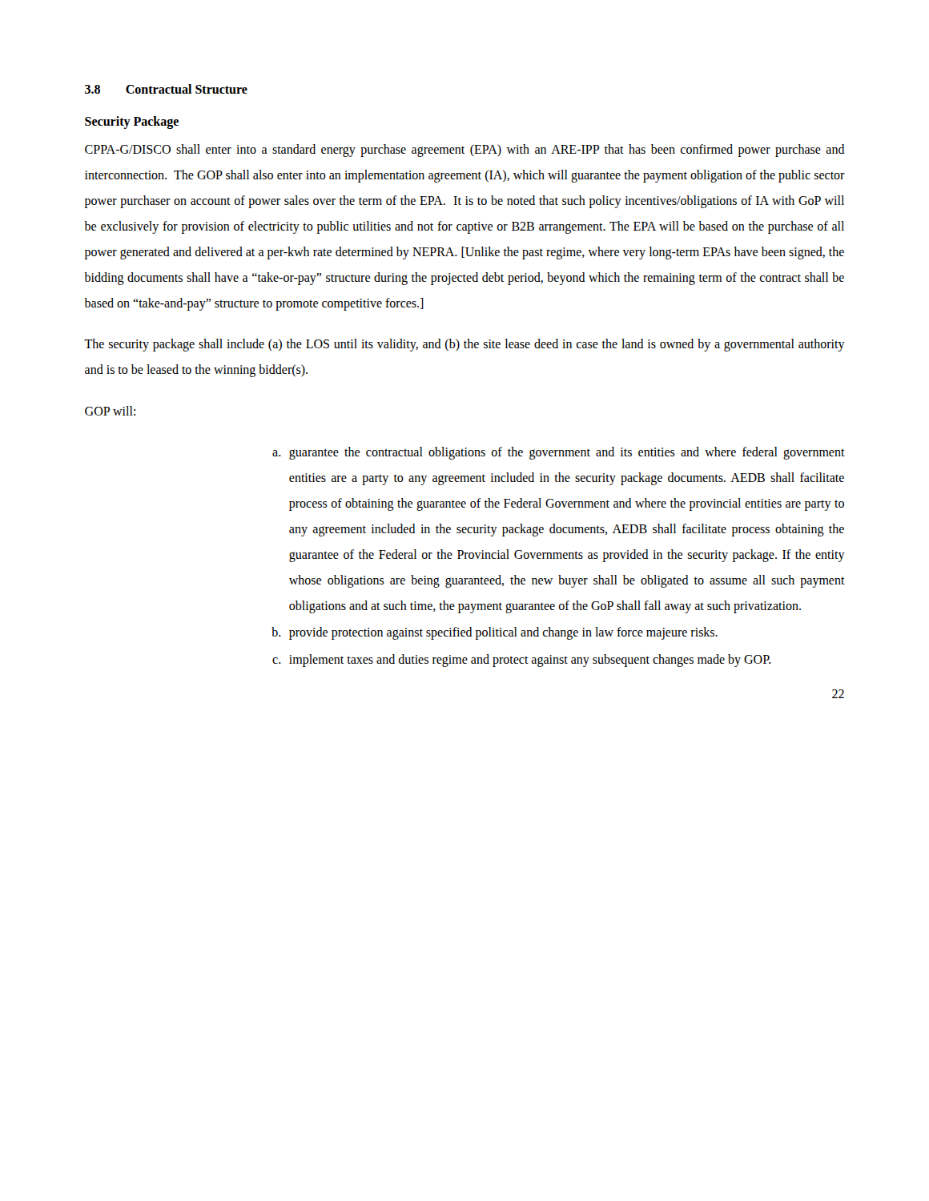3.8 Contractual Structure
Security Package
CPPA-G/DISCO shall enter into a standard energy purchase agreement (EPA) with an ARE-IPP that has been confirmed power purchase and interconnection. The GOP shall also enter into an implementation agreement (IA), which will guarantee the payment obligation of the public sector power purchaser on account of power sales over the term of the EPA. It is to be noted that such policy incentives/obligations of IA with GoP will be exclusively for provision of electricity to public utilities and not for captive or B2B arrangement. The EPA will be based on the purchase of all power generated and delivered at a per-kwh rate determined by NEPRA. [Unlike the past regime, where very long-term EPAs have been signed, the bidding documents shall have a “take-or-pay” structure during the projected debt period, beyond which the remaining term of the contract shall be based on “take-and-pay” structure to promote competitive forces.]
The security package shall include (a) the LOS until its validity, and (b) the site lease deed in case the land is owned by a governmental authority and is to be leased to the winning bidder(s).
GOP will:
guarantee the contractual obligations of the government and its entities and where federal government entities are a party to any agreement included in the security package documents. AEDB shall facilitate process of obtaining the guarantee of the Federal Government and where the provincial entities are party to any agreement included in the security package documents, AEDB shall facilitate process obtaining the guarantee of the Federal or the Provincial Governments as provided in the security package. If the entity whose obligations are being guaranteed, the new buyer shall be obligated to assume all such payment obligations and at such time, the payment guarantee of the GoP shall fall away at such privatization.
provide protection against specified political and change in law force majeure risks.
implement taxes and duties regime and protect against any subsequent changes made by GOP.
22